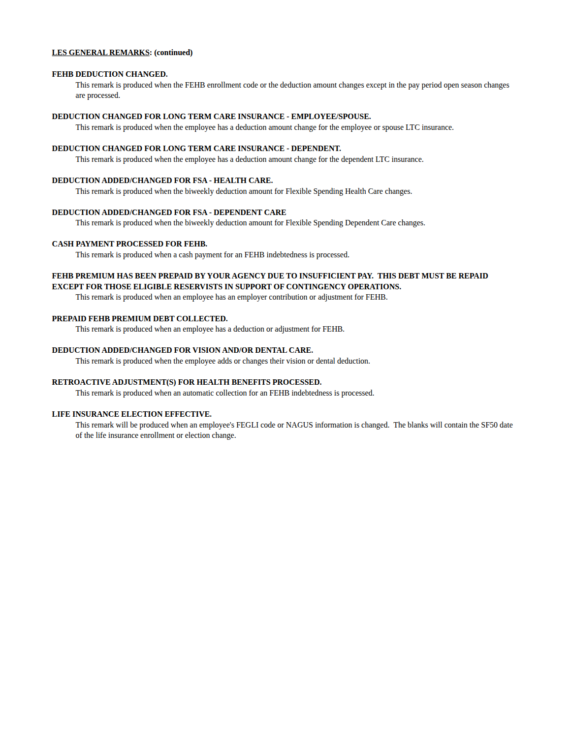LES GENERAL REMARKS: (continued)
FEHB DEDUCTION CHANGED.
This remark is produced when the FEHB enrollment code or the deduction amount changes except in the pay period open season changes are processed.
DEDUCTION CHANGED FOR LONG TERM CARE INSURANCE - EMPLOYEE/SPOUSE.
This remark is produced when the employee has a deduction amount change for the employee or spouse LTC insurance.
DEDUCTION CHANGED FOR LONG TERM CARE INSURANCE - DEPENDENT.
This remark is produced when the employee has a deduction amount change for the dependent LTC insurance.
DEDUCTION ADDED/CHANGED FOR FSA - HEALTH CARE.
This remark is produced when the biweekly deduction amount for Flexible Spending Health Care changes.
DEDUCTION ADDED/CHANGED FOR FSA - DEPENDENT CARE
This remark is produced when the biweekly deduction amount for Flexible Spending Dependent Care changes.
CASH PAYMENT PROCESSED FOR FEHB.
This remark is produced when a cash payment for an FEHB indebtedness is processed.
FEHB PREMIUM HAS BEEN PREPAID BY YOUR AGENCY DUE TO INSUFFICIENT PAY. THIS DEBT MUST BE REPAID EXCEPT FOR THOSE ELIGIBLE RESERVISTS IN SUPPORT OF CONTINGENCY OPERATIONS.
This remark is produced when an employee has an employer contribution or adjustment for FEHB.
PREPAID FEHB PREMIUM DEBT COLLECTED.
This remark is produced when an employee has a deduction or adjustment for FEHB.
DEDUCTION ADDED/CHANGED FOR VISION AND/OR DENTAL CARE.
This remark is produced when the employee adds or changes their vision or dental deduction.
RETROACTIVE ADJUSTMENT(S) FOR HEALTH BENEFITS PROCESSED.
This remark is produced when an automatic collection for an FEHB indebtedness is processed.
LIFE INSURANCE ELECTION EFFECTIVE.
This remark will be produced when an employee's FEGLI code or NAGUS information is changed. The blanks will contain the SF50 date of the life insurance enrollment or election change.